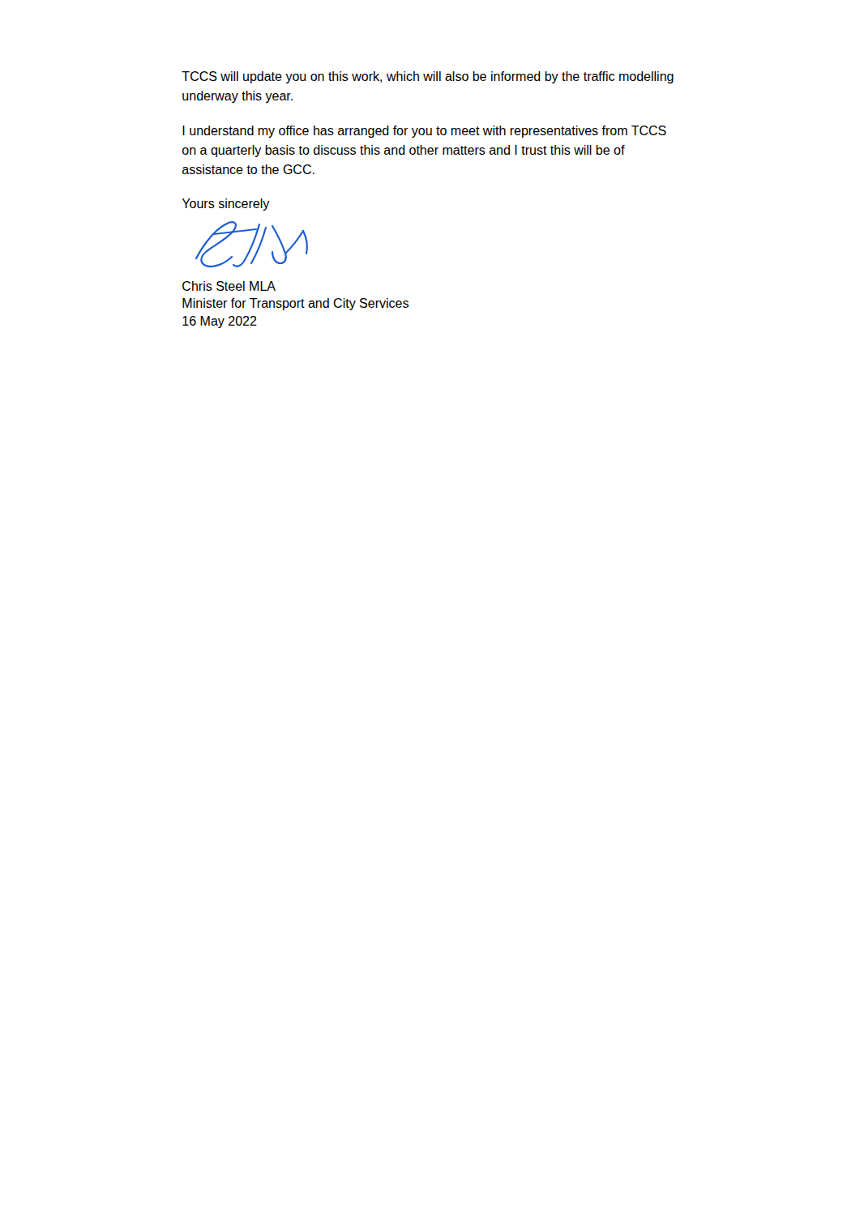TCCS will update you on this work, which will also be informed by the traffic modelling underway this year.
I understand my office has arranged for you to meet with representatives from TCCS on a quarterly basis to discuss this and other matters and I trust this will be of assistance to the GCC.
Yours sincerely
Chris Steel MLA
Minister for Transport and City Services
16 May 2022